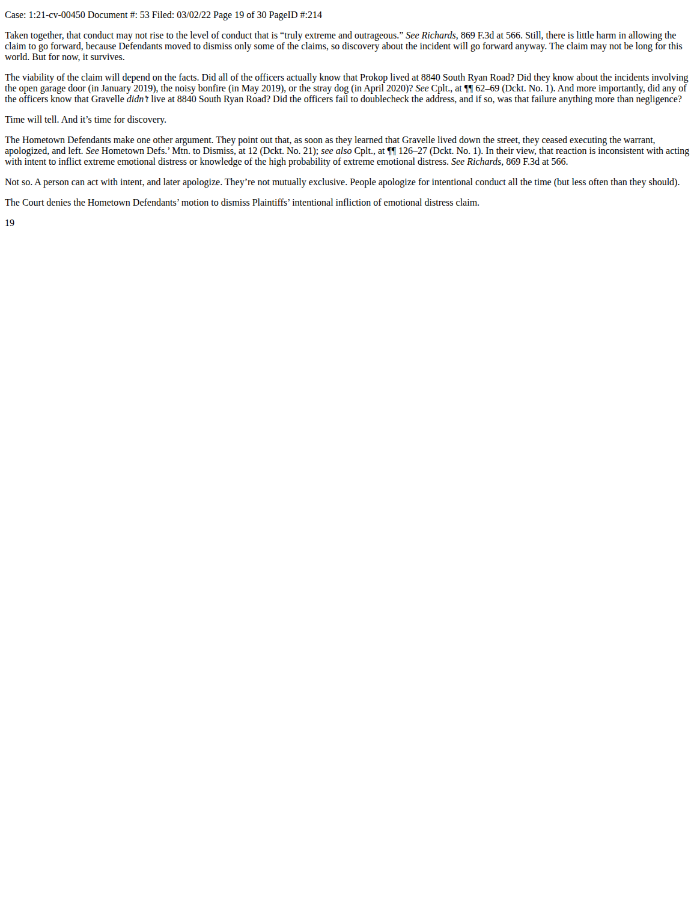Case: 1:21-cv-00450 Document #: 53 Filed: 03/02/22 Page 19 of 30 PageID #:214
Taken together, that conduct may not rise to the level of conduct that is “truly extreme and outrageous.” See Richards, 869 F.3d at 566. Still, there is little harm in allowing the claim to go forward, because Defendants moved to dismiss only some of the claims, so discovery about the incident will go forward anyway. The claim may not be long for this world. But for now, it survives.
The viability of the claim will depend on the facts. Did all of the officers actually know that Prokop lived at 8840 South Ryan Road? Did they know about the incidents involving the open garage door (in January 2019), the noisy bonfire (in May 2019), or the stray dog (in April 2020)? See Cplt., at ¶¶ 62–69 (Dckt. No. 1). And more importantly, did any of the officers know that Gravelle didn’t live at 8840 South Ryan Road? Did the officers fail to doublecheck the address, and if so, was that failure anything more than negligence?
Time will tell. And it’s time for discovery.
The Hometown Defendants make one other argument. They point out that, as soon as they learned that Gravelle lived down the street, they ceased executing the warrant, apologized, and left. See Hometown Defs.’ Mtn. to Dismiss, at 12 (Dckt. No. 21); see also Cplt., at ¶¶ 126–27 (Dckt. No. 1). In their view, that reaction is inconsistent with acting with intent to inflict extreme emotional distress or knowledge of the high probability of extreme emotional distress. See Richards, 869 F.3d at 566.
Not so. A person can act with intent, and later apologize. They’re not mutually exclusive. People apologize for intentional conduct all the time (but less often than they should).
The Court denies the Hometown Defendants’ motion to dismiss Plaintiffs’ intentional infliction of emotional distress claim.
19